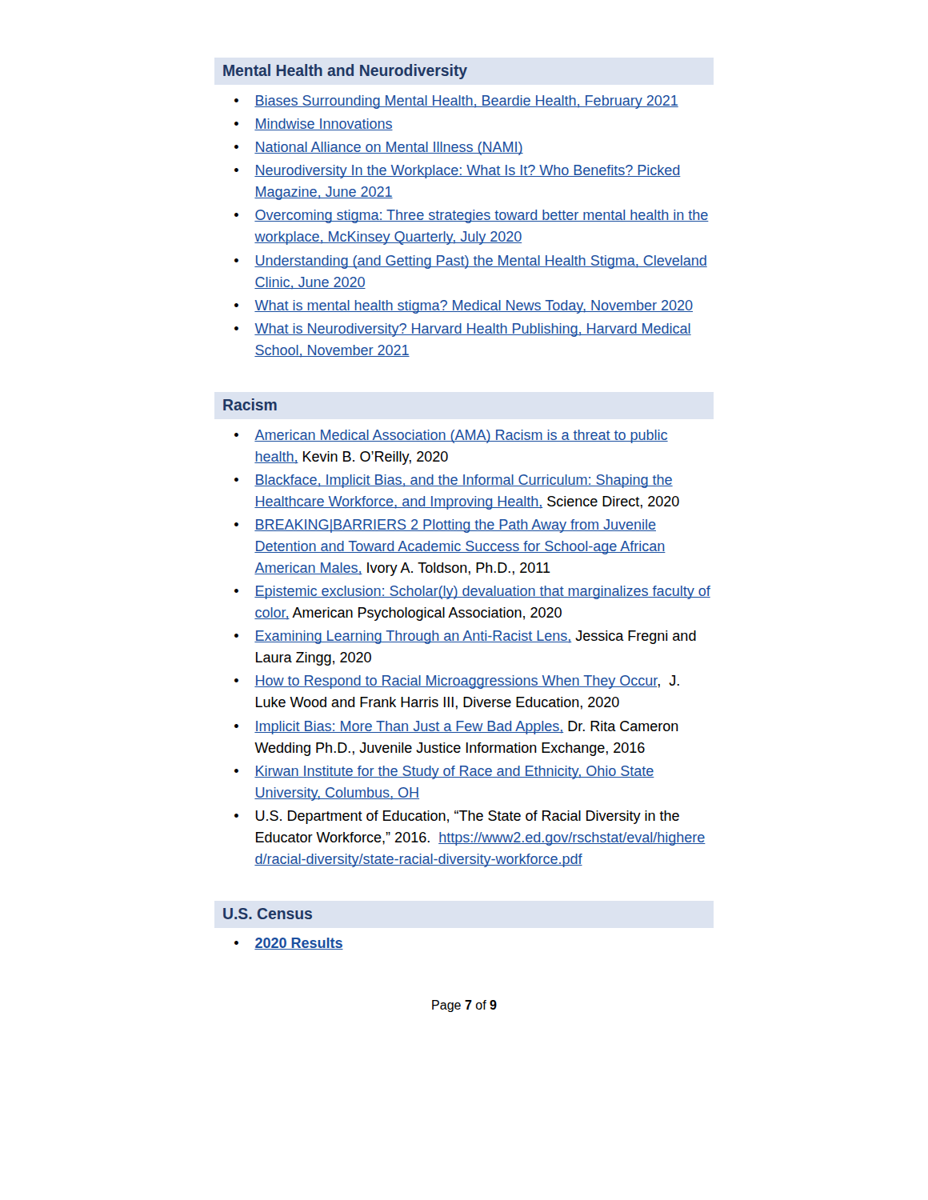Mental Health and Neurodiversity
Biases Surrounding Mental Health, Beardie Health, February 2021
Mindwise Innovations
National Alliance on Mental Illness (NAMI)
Neurodiversity In the Workplace: What Is It? Who Benefits? Picked Magazine, June 2021
Overcoming stigma: Three strategies toward better mental health in the workplace, McKinsey Quarterly, July 2020
Understanding (and Getting Past) the Mental Health Stigma, Cleveland Clinic, June 2020
What is mental health stigma? Medical News Today, November 2020
What is Neurodiversity? Harvard Health Publishing, Harvard Medical School, November 2021
Racism
American Medical Association (AMA) Racism is a threat to public health, Kevin B. O’Reilly, 2020
Blackface, Implicit Bias, and the Informal Curriculum: Shaping the Healthcare Workforce, and Improving Health, Science Direct, 2020
BREAKING|BARRIERS 2 Plotting the Path Away from Juvenile Detention and Toward Academic Success for School-age African American Males, Ivory A. Toldson, Ph.D., 2011
Epistemic exclusion: Scholar(ly) devaluation that marginalizes faculty of color, American Psychological Association, 2020
Examining Learning Through an Anti-Racist Lens, Jessica Fregni and Laura Zingg, 2020
How to Respond to Racial Microaggressions When They Occur, J. Luke Wood and Frank Harris III, Diverse Education, 2020
Implicit Bias: More Than Just a Few Bad Apples, Dr. Rita Cameron Wedding Ph.D., Juvenile Justice Information Exchange, 2016
Kirwan Institute for the Study of Race and Ethnicity, Ohio State University, Columbus, OH
U.S. Department of Education, “The State of Racial Diversity in the Educator Workforce,” 2016. https://www2.ed.gov/rschstat/eval/highered/racial-diversity/state-racial-diversity-workforce.pdf
U.S. Census
2020 Results
Page 7 of 9